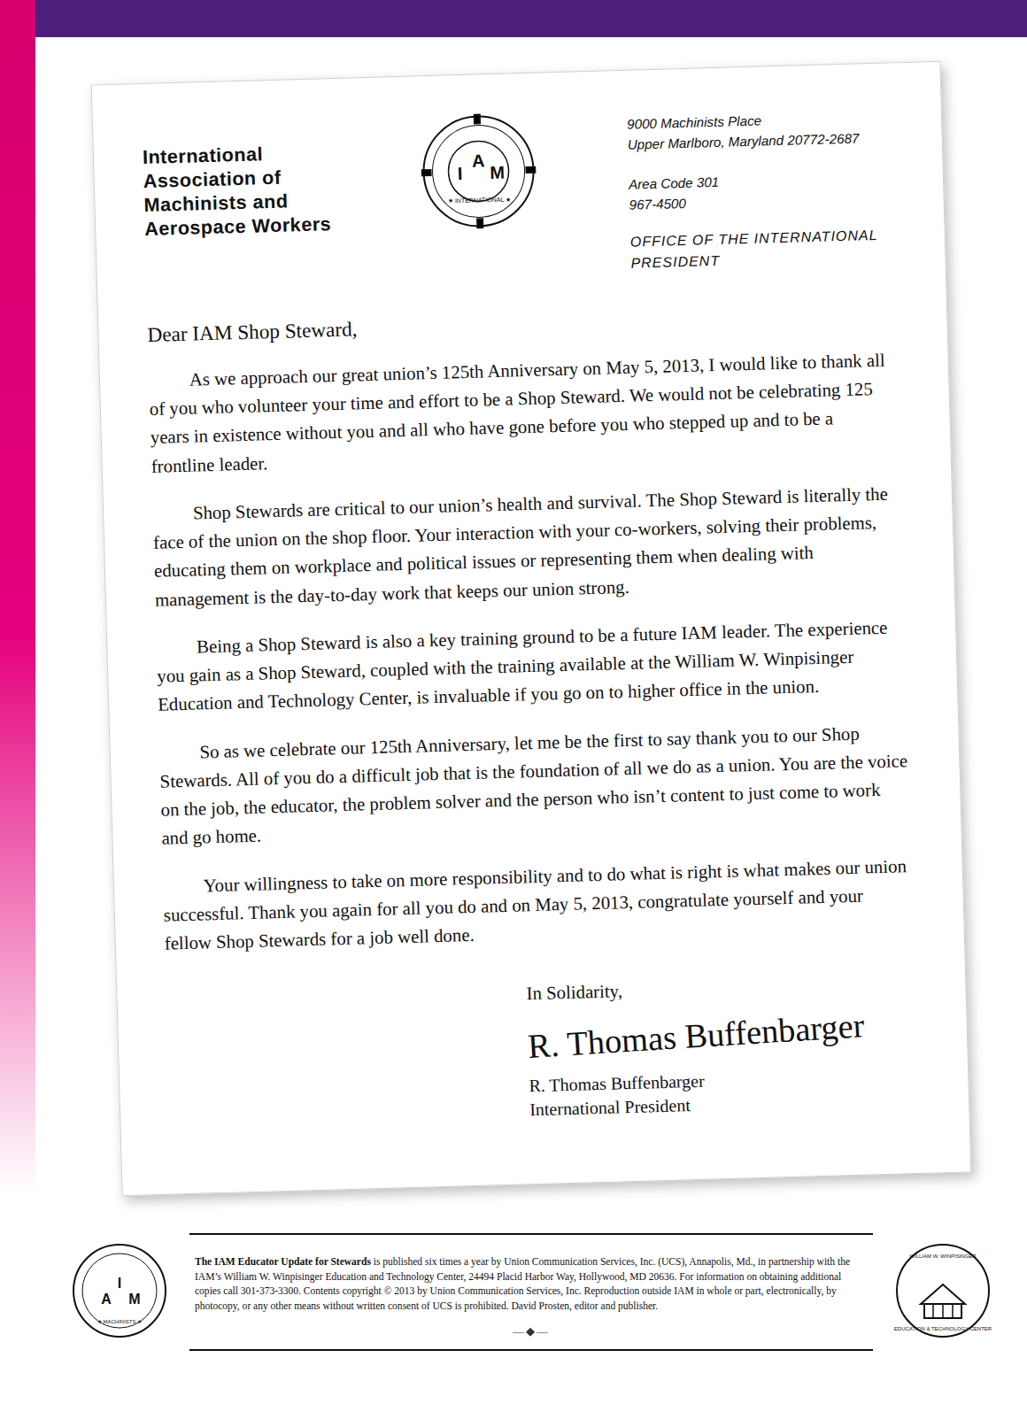International
Association of
Machinists and
Aerospace Workers
A M I ★ INTERNATIONAL ★
9000 Machinists Place
Upper Marlboro, Maryland 20772-2687
Area Code 301
967-4500
OFFICE OF THE INTERNATIONAL PRESIDENT
Dear IAM Shop Steward,
As we approach our great union’s 125th Anniversary on May 5, 2013, I would like to thank all of you who volunteer your time and effort to be a Shop Steward. We would not be celebrating 125 years in existence without you and all who have gone before you who stepped up and to be a frontline leader.
Shop Stewards are critical to our union’s health and survival. The Shop Steward is literally the face of the union on the shop floor. Your interaction with your co-workers, solving their problems, educating them on workplace and political issues or representing them when dealing with management is the day-to-day work that keeps our union strong.
Being a Shop Steward is also a key training ground to be a future IAM leader. The experience you gain as a Shop Steward, coupled with the training available at the William W. Winpisinger Education and Technology Center, is invaluable if you go on to higher office in the union.
So as we celebrate our 125th Anniversary, let me be the first to say thank you to our Shop Stewards. All of you do a difficult job that is the foundation of all we do as a union. You are the voice on the job, the educator, the problem solver and the person who isn’t content to just come to work and go home.
Your willingness to take on more responsibility and to do what is right is what makes our union successful. Thank you again for all you do and on May 5, 2013, congratulate yourself and your fellow Shop Stewards for a job well done.
In Solidarity,
R. Thomas Buffenbarger
R. Thomas Buffenbarger
International President
I A M ★ MACHINISTS ★
The IAM Educator Update for Stewards is published six times a year by Union Communication Services, Inc. (UCS), Annapolis, Md., in partnership with the IAM’s William W. Winpisinger Education and Technology Center, 24494 Placid Harbor Way, Hollywood, MD 20636. For information on obtaining additional copies call 301-373-3300. Contents copyright © 2013 by Union Communication Services, Inc. Reproduction outside IAM in whole or part, electronically, by photocopy, or any other means without written consent of UCS is prohibited. David Prosten, editor and publisher.
—◆—
WILLIAM W. WINPISINGER EDUCATION & TECHNOLOGY CENTER